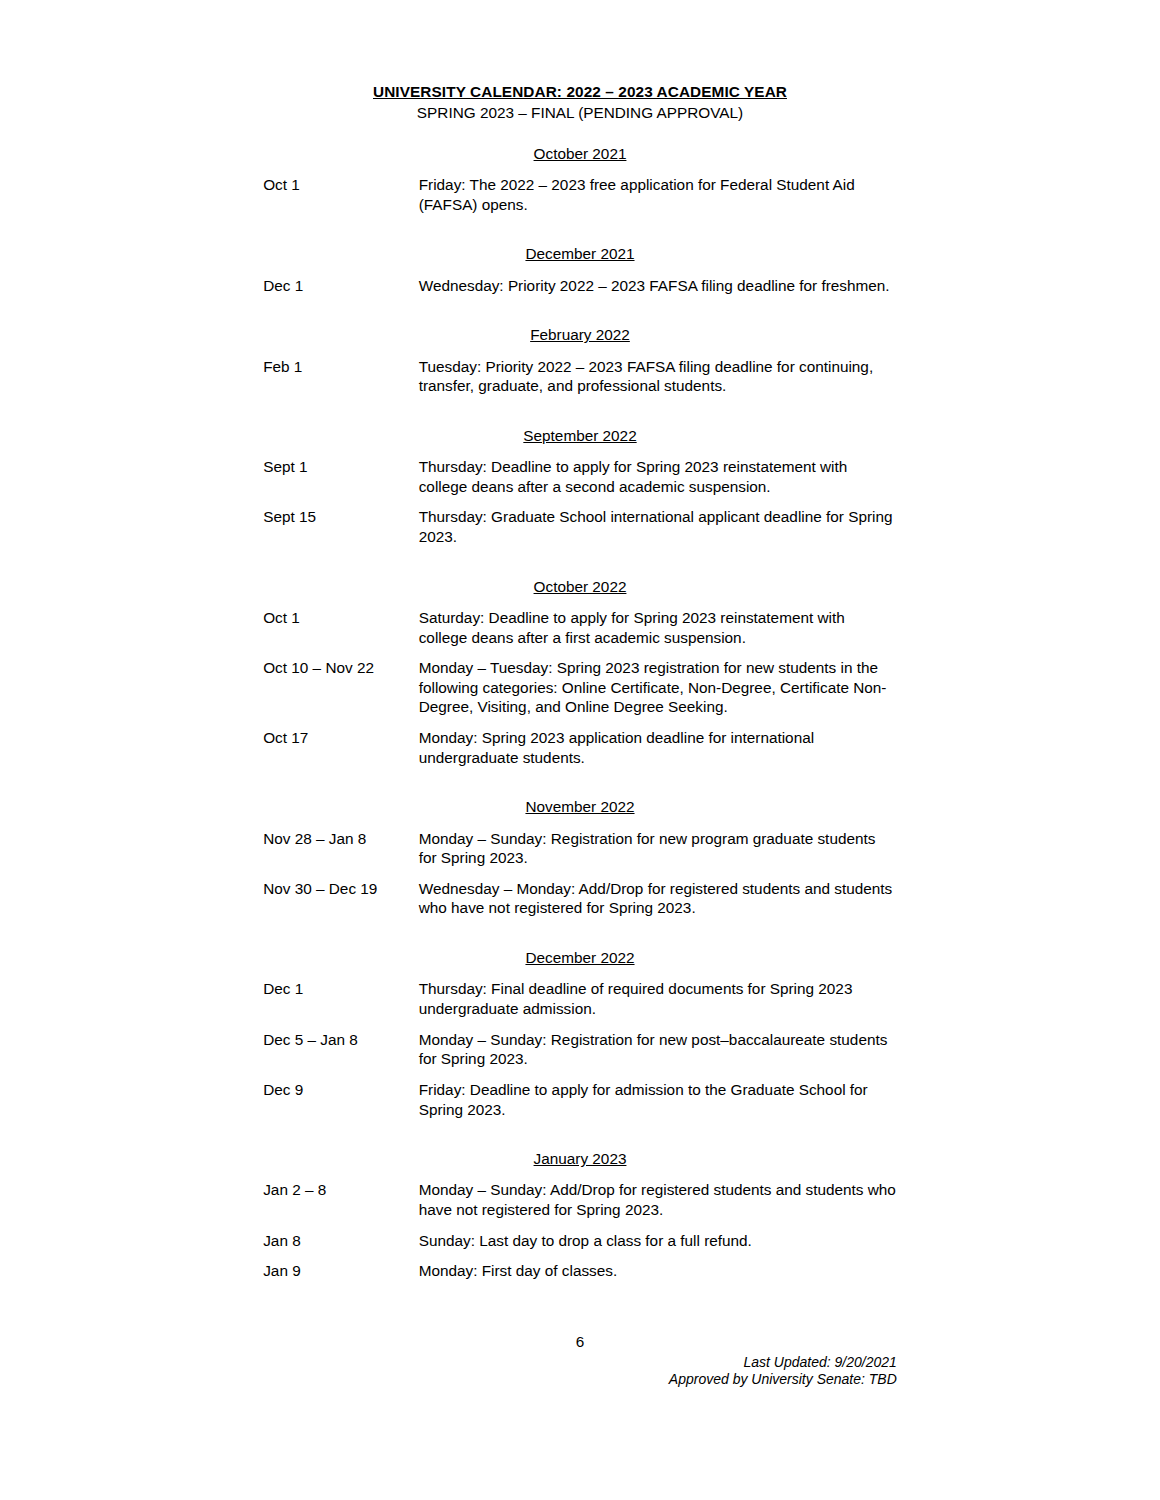UNIVERSITY CALENDAR: 2022 – 2023 ACADEMIC YEAR
SPRING 2023 – FINAL (PENDING APPROVAL)
October 2021
| Oct 1 | Friday: The 2022 – 2023 free application for Federal Student Aid (FAFSA) opens. |
December 2021
| Dec 1 | Wednesday: Priority 2022 – 2023 FAFSA filing deadline for freshmen. |
February 2022
| Feb 1 | Tuesday: Priority 2022 – 2023 FAFSA filing deadline for continuing, transfer, graduate, and professional students. |
September 2022
| Sept 1 | Thursday: Deadline to apply for Spring 2023 reinstatement with college deans after a second academic suspension. |
| Sept 15 | Thursday: Graduate School international applicant deadline for Spring 2023. |
October 2022
| Oct 1 | Saturday: Deadline to apply for Spring 2023 reinstatement with college deans after a first academic suspension. |
| Oct 10 – Nov 22 | Monday – Tuesday: Spring 2023 registration for new students in the following categories: Online Certificate, Non-Degree, Certificate Non-Degree, Visiting, and Online Degree Seeking. |
| Oct 17 | Monday: Spring 2023 application deadline for international undergraduate students. |
November 2022
| Nov 28 – Jan 8 | Monday – Sunday: Registration for new program graduate students for Spring 2023. |
| Nov 30 – Dec 19 | Wednesday – Monday: Add/Drop for registered students and students who have not registered for Spring 2023. |
December 2022
| Dec 1 | Thursday: Final deadline of required documents for Spring 2023 undergraduate admission. |
| Dec 5 – Jan 8 | Monday – Sunday: Registration for new post–baccalaureate students for Spring 2023. |
| Dec 9 | Friday: Deadline to apply for admission to the Graduate School for Spring 2023. |
January 2023
| Jan 2 – 8 | Monday – Sunday: Add/Drop for registered students and students who have not registered for Spring 2023. |
| Jan 8 | Sunday: Last day to drop a class for a full refund. |
| Jan 9 | Monday: First day of classes. |
6
Last Updated: 9/20/2021
Approved by University Senate: TBD